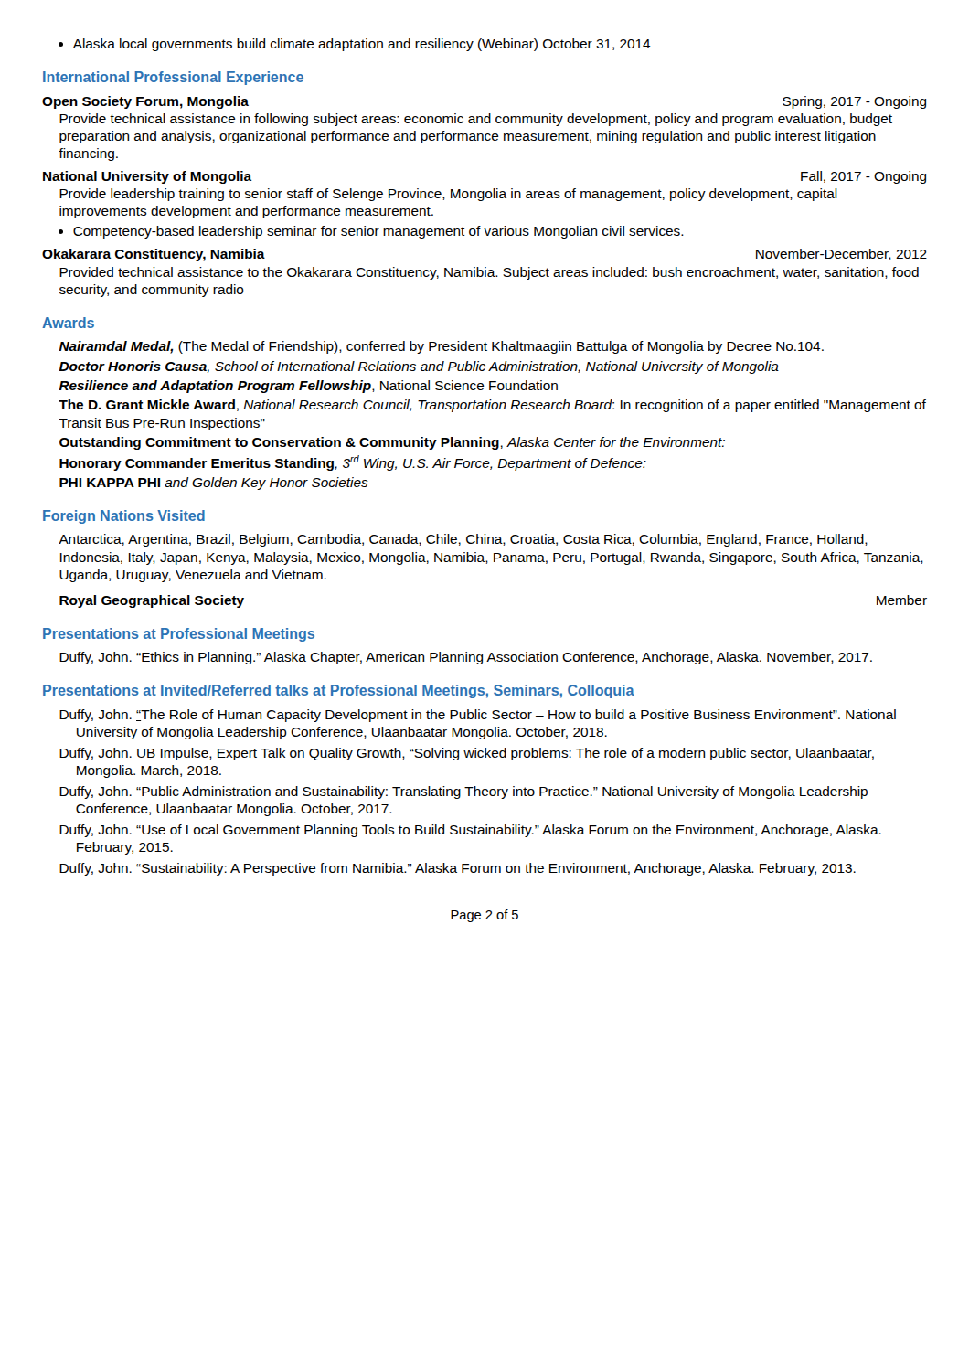Alaska local governments build climate adaptation and resiliency (Webinar) October 31, 2014
International Professional Experience
Open Society Forum, Mongolia Spring, 2017 - Ongoing
Provide technical assistance in following subject areas: economic and community development, policy and program evaluation, budget preparation and analysis, organizational performance and performance measurement, mining regulation and public interest litigation financing.
National University of Mongolia Fall, 2017 - Ongoing
Provide leadership training to senior staff of Selenge Province, Mongolia in areas of management, policy development, capital improvements development and performance measurement.
Competency-based leadership seminar for senior management of various Mongolian civil services.
Okakarara Constituency, Namibia November-December, 2012
Provided technical assistance to the Okakarara Constituency, Namibia. Subject areas included: bush encroachment, water, sanitation, food security, and community radio
Awards
Nairamdal Medal, (The Medal of Friendship), conferred by President Khaltmaagiin Battulga of Mongolia by Decree No.104.
Doctor Honoris Causa, School of International Relations and Public Administration, National University of Mongolia
Resilience and Adaptation Program Fellowship, National Science Foundation
The D. Grant Mickle Award, National Research Council, Transportation Research Board: In recognition of a paper entitled "Management of Transit Bus Pre-Run Inspections"
Outstanding Commitment to Conservation & Community Planning, Alaska Center for the Environment:
Honorary Commander Emeritus Standing, 3rd Wing, U.S. Air Force, Department of Defence:
PHI KAPPA PHI and Golden Key Honor Societies
Foreign Nations Visited
Antarctica, Argentina, Brazil, Belgium, Cambodia, Canada, Chile, China, Croatia, Costa Rica, Columbia, England, France, Holland, Indonesia, Italy, Japan, Kenya, Malaysia, Mexico, Mongolia, Namibia, Panama, Peru, Portugal, Rwanda, Singapore, South Africa, Tanzania, Uganda, Uruguay, Venezuela and Vietnam.
Royal Geographical Society Member
Presentations at Professional Meetings
Duffy, John. “Ethics in Planning.” Alaska Chapter, American Planning Association Conference, Anchorage, Alaska. November, 2017.
Presentations at Invited/Referred talks at Professional Meetings, Seminars, Colloquia
Duffy, John. “The Role of Human Capacity Development in the Public Sector – How to build a Positive Business Environment”. National University of Mongolia Leadership Conference, Ulaanbaatar Mongolia. October, 2018.
Duffy, John. UB Impulse, Expert Talk on Quality Growth, “Solving wicked problems: The role of a modern public sector, Ulaanbaatar, Mongolia. March, 2018.
Duffy, John. “Public Administration and Sustainability: Translating Theory into Practice.” National University of Mongolia Leadership Conference, Ulaanbaatar Mongolia. October, 2017.
Duffy, John. “Use of Local Government Planning Tools to Build Sustainability.” Alaska Forum on the Environment, Anchorage, Alaska. February, 2015.
Duffy, John. “Sustainability: A Perspective from Namibia.” Alaska Forum on the Environment, Anchorage, Alaska. February, 2013.
Page 2 of 5